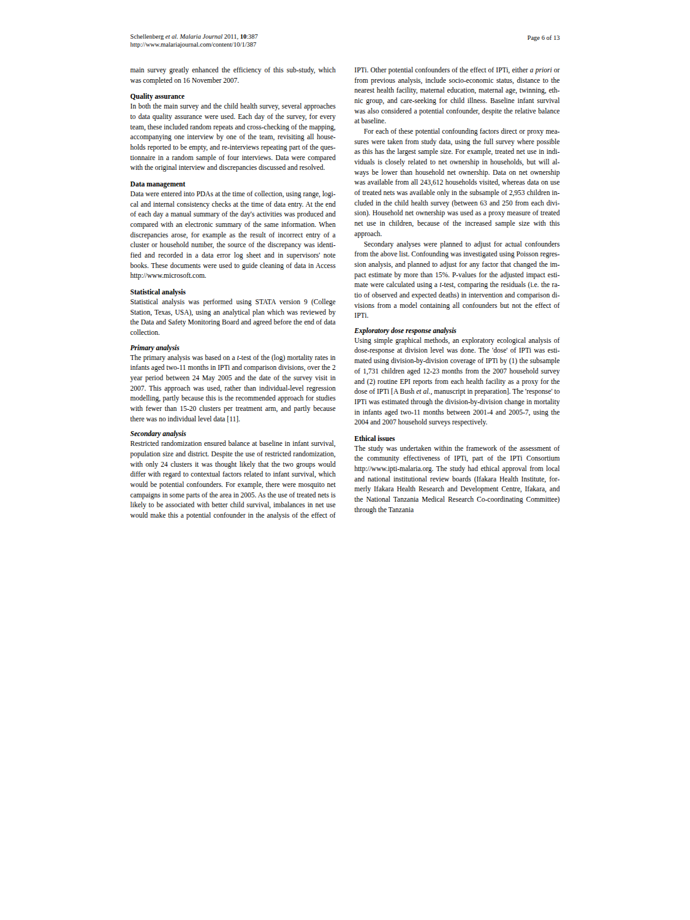Schellenberg et al. Malaria Journal 2011, 10:387
http://www.malariajournal.com/content/10/1/387
Page 6 of 13
main survey greatly enhanced the efficiency of this sub-study, which was completed on 16 November 2007.
Quality assurance
In both the main survey and the child health survey, several approaches to data quality assurance were used. Each day of the survey, for every team, these included random repeats and cross-checking of the mapping, accompanying one interview by one of the team, revisiting all households reported to be empty, and re-interviews repeating part of the questionnaire in a random sample of four interviews. Data were compared with the original interview and discrepancies discussed and resolved.
Data management
Data were entered into PDAs at the time of collection, using range, logical and internal consistency checks at the time of data entry. At the end of each day a manual summary of the day's activities was produced and compared with an electronic summary of the same information. When discrepancies arose, for example as the result of incorrect entry of a cluster or household number, the source of the discrepancy was identified and recorded in a data error log sheet and in supervisors' note books. These documents were used to guide cleaning of data in Access http://www.microsoft.com.
Statistical analysis
Statistical analysis was performed using STATA version 9 (College Station, Texas, USA), using an analytical plan which was reviewed by the Data and Safety Monitoring Board and agreed before the end of data collection.
Primary analysis
The primary analysis was based on a t-test of the (log) mortality rates in infants aged two-11 months in IPTi and comparison divisions, over the 2 year period between 24 May 2005 and the date of the survey visit in 2007. This approach was used, rather than individual-level regression modelling, partly because this is the recommended approach for studies with fewer than 15-20 clusters per treatment arm, and partly because there was no individual level data [11].
Secondary analysis
Restricted randomization ensured balance at baseline in infant survival, population size and district. Despite the use of restricted randomization, with only 24 clusters it was thought likely that the two groups would differ with regard to contextual factors related to infant survival, which would be potential confounders. For example, there were mosquito net campaigns in some parts of the area in 2005. As the use of treated nets is likely to be associated with better child survival, imbalances in net use would make this a potential confounder in the analysis of the effect of IPTi. Other potential confounders of the effect of IPTi, either a priori or from previous analysis, include socio-economic status, distance to the nearest health facility, maternal education, maternal age, twinning, ethnic group, and care-seeking for child illness. Baseline infant survival was also considered a potential confounder, despite the relative balance at baseline.
For each of these potential confounding factors direct or proxy measures were taken from study data, using the full survey where possible as this has the largest sample size. For example, treated net use in individuals is closely related to net ownership in households, but will always be lower than household net ownership. Data on net ownership was available from all 243,612 households visited, whereas data on use of treated nets was available only in the subsample of 2,953 children included in the child health survey (between 63 and 250 from each division). Household net ownership was used as a proxy measure of treated net use in children, because of the increased sample size with this approach.
Secondary analyses were planned to adjust for actual confounders from the above list. Confounding was investigated using Poisson regression analysis, and planned to adjust for any factor that changed the impact estimate by more than 15%. P-values for the adjusted impact estimate were calculated using a t-test, comparing the residuals (i.e. the ratio of observed and expected deaths) in intervention and comparison divisions from a model containing all confounders but not the effect of IPTi.
Exploratory dose response analysis
Using simple graphical methods, an exploratory ecological analysis of dose-response at division level was done. The 'dose' of IPTi was estimated using division-by-division coverage of IPTi by (1) the subsample of 1,731 children aged 12-23 months from the 2007 household survey and (2) routine EPI reports from each health facility as a proxy for the dose of IPTi [A Bush et al., manuscript in preparation]. The 'response' to IPTi was estimated through the division-by-division change in mortality in infants aged two-11 months between 2001-4 and 2005-7, using the 2004 and 2007 household surveys respectively.
Ethical issues
The study was undertaken within the framework of the assessment of the community effectiveness of IPTi, part of the IPTi Consortium http://www.ipti-malaria.org. The study had ethical approval from local and national institutional review boards (Ifakara Health Institute, formerly Ifakara Health Research and Development Centre, Ifakara, and the National Tanzania Medical Research Co-coordinating Committee) through the Tanzania